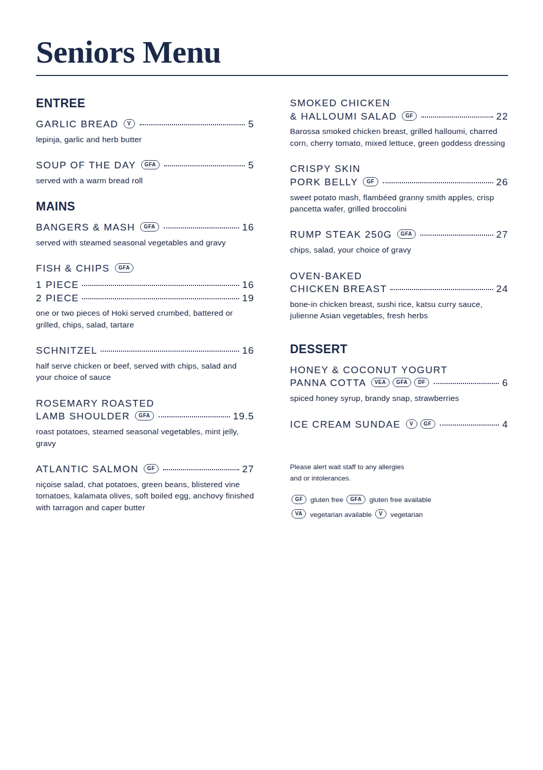Seniors Menu
Entree
Garlic Bread V 5
lepinja, garlic and herb butter
Soup of the Day GFA 5
served with a warm bread roll
Mains
Bangers & Mash GFA 16
served with steamed seasonal vegetables and gravy
Fish & Chips GFA
1 Piece 16
2 Piece 19
one or two pieces of Hoki served crumbed, battered or grilled, chips, salad, tartare
Schnitzel 16
half serve chicken or beef, served with chips, salad and your choice of sauce
Rosemary Roasted
Lamb Shoulder GFA 19.5
roast potatoes, steamed seasonal vegetables, mint jelly, gravy
Atlantic Salmon GF 27
niçoise salad, chat potatoes, green beans, blistered vine tomatoes, kalamata olives, soft boiled egg, anchovy finished with tarragon and caper butter
Smoked Chicken
& Halloumi Salad GF 22
Barossa smoked chicken breast, grilled halloumi, charred corn, cherry tomato, mixed lettuce, green goddess dressing
Crispy Skin
Pork Belly GF 26
sweet potato mash, flambéed granny smith apples, crisp pancetta wafer, grilled broccolini
Rump Steak 250g GFA 27
chips, salad, your choice of gravy
Oven-Baked
Chicken Breast 24
bone-in chicken breast, sushi rice, katsu curry sauce, julienne Asian vegetables, fresh herbs
Dessert
Honey & Coconut Yogurt
Panna Cotta VEA GFA DF 6
spiced honey syrup, brandy snap, strawberries
Ice Cream Sundae VGF 4
Please alert wait staff to any allergies
and or intolerances.
GF gluten free GFA gluten free available
VA vegetarian available V vegetarian